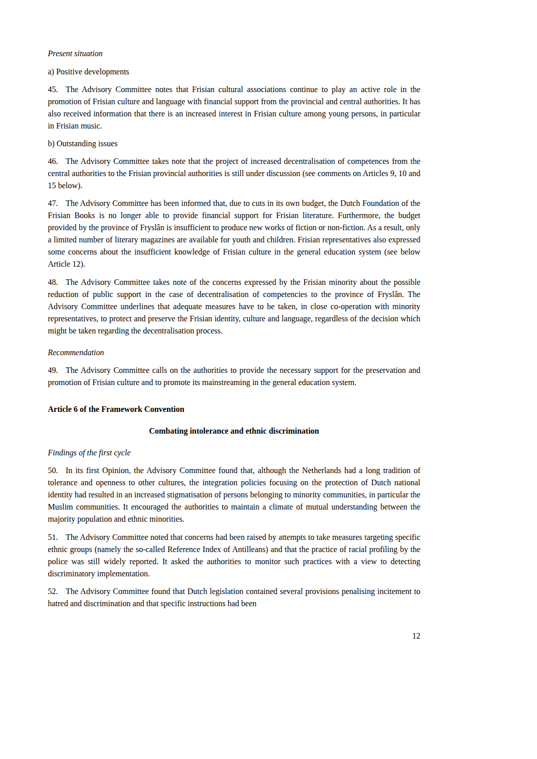Present situation
a) Positive developments
45. The Advisory Committee notes that Frisian cultural associations continue to play an active role in the promotion of Frisian culture and language with financial support from the provincial and central authorities. It has also received information that there is an increased interest in Frisian culture among young persons, in particular in Frisian music.
b) Outstanding issues
46. The Advisory Committee takes note that the project of increased decentralisation of competences from the central authorities to the Frisian provincial authorities is still under discussion (see comments on Articles 9, 10 and 15 below).
47. The Advisory Committee has been informed that, due to cuts in its own budget, the Dutch Foundation of the Frisian Books is no longer able to provide financial support for Frisian literature. Furthermore, the budget provided by the province of Fryslân is insufficient to produce new works of fiction or non-fiction. As a result, only a limited number of literary magazines are available for youth and children. Frisian representatives also expressed some concerns about the insufficient knowledge of Frisian culture in the general education system (see below Article 12).
48. The Advisory Committee takes note of the concerns expressed by the Frisian minority about the possible reduction of public support in the case of decentralisation of competencies to the province of Fryslân. The Advisory Committee underlines that adequate measures have to be taken, in close co-operation with minority representatives, to protect and preserve the Frisian identity, culture and language, regardless of the decision which might be taken regarding the decentralisation process.
Recommendation
49. The Advisory Committee calls on the authorities to provide the necessary support for the preservation and promotion of Frisian culture and to promote its mainstreaming in the general education system.
Article 6 of the Framework Convention
Combating intolerance and ethnic discrimination
Findings of the first cycle
50. In its first Opinion, the Advisory Committee found that, although the Netherlands had a long tradition of tolerance and openness to other cultures, the integration policies focusing on the protection of Dutch national identity had resulted in an increased stigmatisation of persons belonging to minority communities, in particular the Muslim communities. It encouraged the authorities to maintain a climate of mutual understanding between the majority population and ethnic minorities.
51. The Advisory Committee noted that concerns had been raised by attempts to take measures targeting specific ethnic groups (namely the so-called Reference Index of Antilleans) and that the practice of racial profiling by the police was still widely reported. It asked the authorities to monitor such practices with a view to detecting discriminatory implementation.
52. The Advisory Committee found that Dutch legislation contained several provisions penalising incitement to hatred and discrimination and that specific instructions had been
12